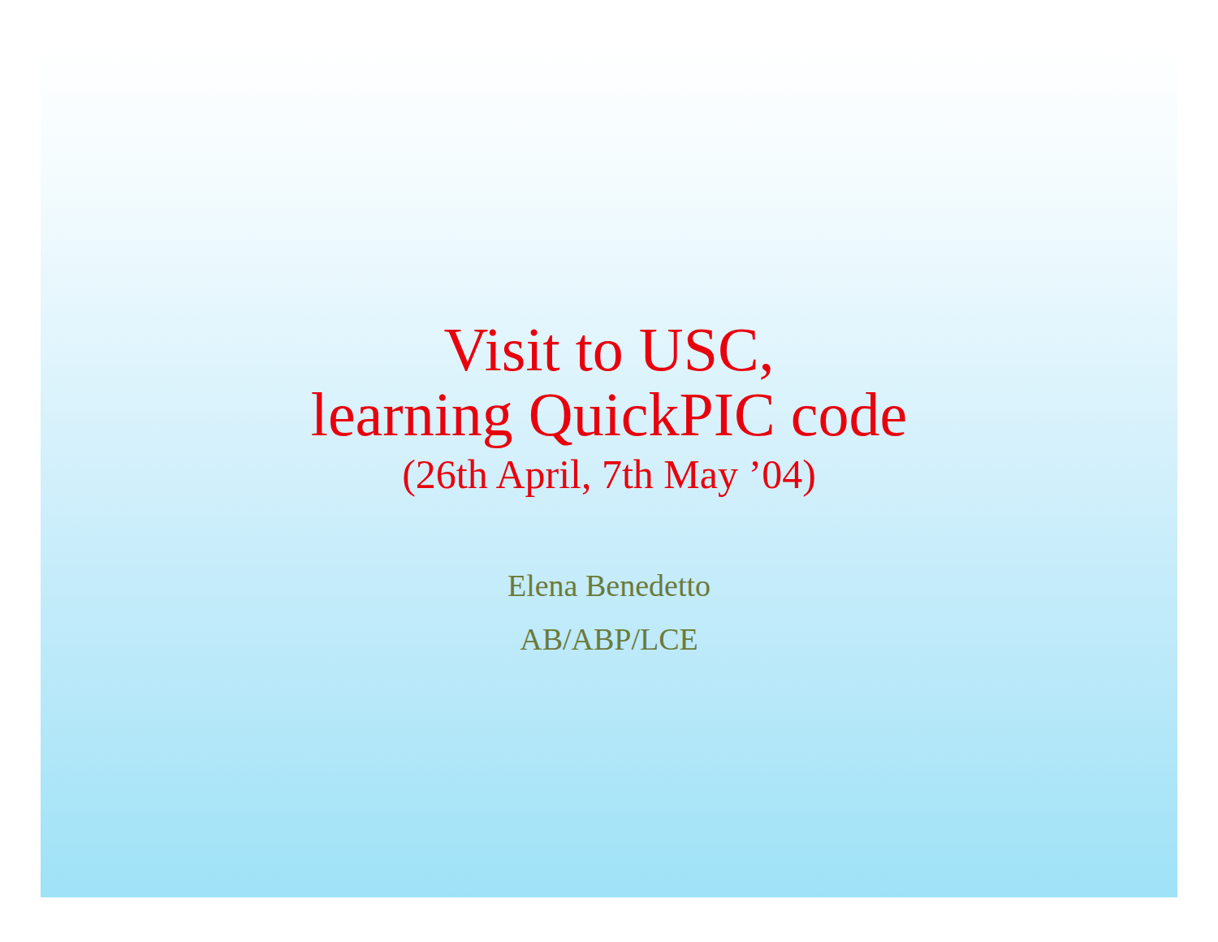Visit to USC, learning QuickPIC code (26th April, 7th May ’04)
Elena Benedetto AB/ABP/LCE